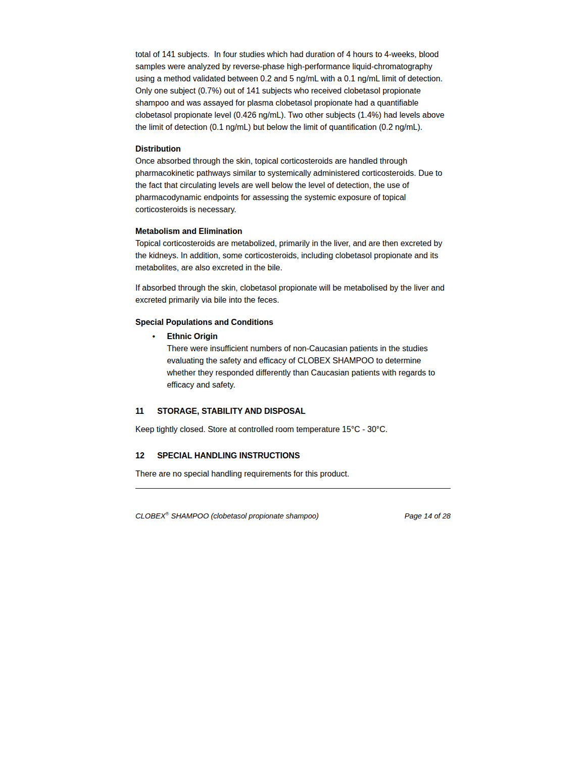total of 141 subjects. In four studies which had duration of 4 hours to 4-weeks, blood samples were analyzed by reverse-phase high-performance liquid-chromatography using a method validated between 0.2 and 5 ng/mL with a 0.1 ng/mL limit of detection. Only one subject (0.7%) out of 141 subjects who received clobetasol propionate shampoo and was assayed for plasma clobetasol propionate had a quantifiable clobetasol propionate level (0.426 ng/mL). Two other subjects (1.4%) had levels above the limit of detection (0.1 ng/mL) but below the limit of quantification (0.2 ng/mL).
Distribution
Once absorbed through the skin, topical corticosteroids are handled through pharmacokinetic pathways similar to systemically administered corticosteroids. Due to the fact that circulating levels are well below the level of detection, the use of pharmacodynamic endpoints for assessing the systemic exposure of topical corticosteroids is necessary.
Metabolism and Elimination
Topical corticosteroids are metabolized, primarily in the liver, and are then excreted by the kidneys. In addition, some corticosteroids, including clobetasol propionate and its metabolites, are also excreted in the bile.
If absorbed through the skin, clobetasol propionate will be metabolised by the liver and excreted primarily via bile into the feces.
Special Populations and Conditions
Ethnic Origin There were insufficient numbers of non-Caucasian patients in the studies evaluating the safety and efficacy of CLOBEX SHAMPOO to determine whether they responded differently than Caucasian patients with regards to efficacy and safety.
11 STORAGE, STABILITY AND DISPOSAL
Keep tightly closed. Store at controlled room temperature 15°C - 30°C.
12 SPECIAL HANDLING INSTRUCTIONS
There are no special handling requirements for this product.
CLOBEX® SHAMPOO (clobetasol propionate shampoo) Page 14 of 28